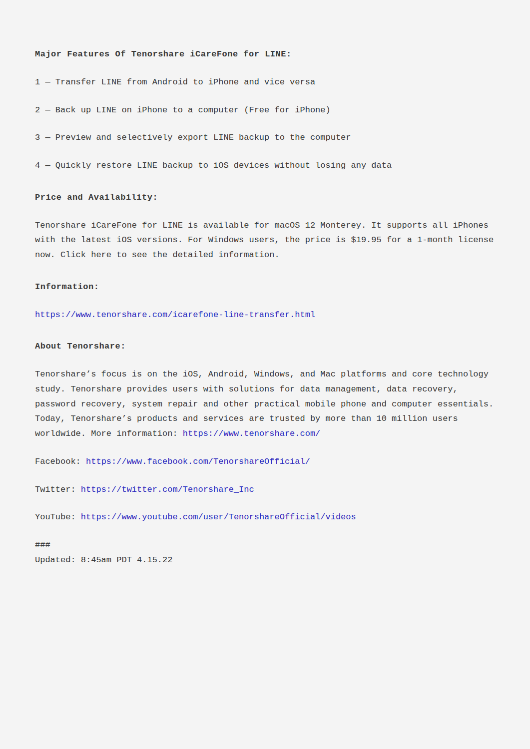Major Features Of Tenorshare iCareFone for LINE:
1 — Transfer LINE from Android to iPhone and vice versa
2 — Back up LINE on iPhone to a computer (Free for iPhone)
3 — Preview and selectively export LINE backup to the computer
4 — Quickly restore LINE backup to iOS devices without losing any data
Price and Availability:
Tenorshare iCareFone for LINE is available for macOS 12 Monterey. It supports all iPhones with the latest iOS versions. For Windows users, the price is $19.95 for a 1-month license now. Click here to see the detailed information.
Information:
https://www.tenorshare.com/icarefone-line-transfer.html
About Tenorshare:
Tenorshare’s focus is on the iOS, Android, Windows, and Mac platforms and core technology study. Tenorshare provides users with solutions for data management, data recovery, password recovery, system repair and other practical mobile phone and computer essentials. Today, Tenorshare’s products and services are trusted by more than 10 million users worldwide. More information: https://www.tenorshare.com/
Facebook: https://www.facebook.com/TenorshareOfficial/
Twitter: https://twitter.com/Tenorshare_Inc
YouTube: https://www.youtube.com/user/TenorshareOfficial/videos
###
Updated: 8:45am PDT 4.15.22